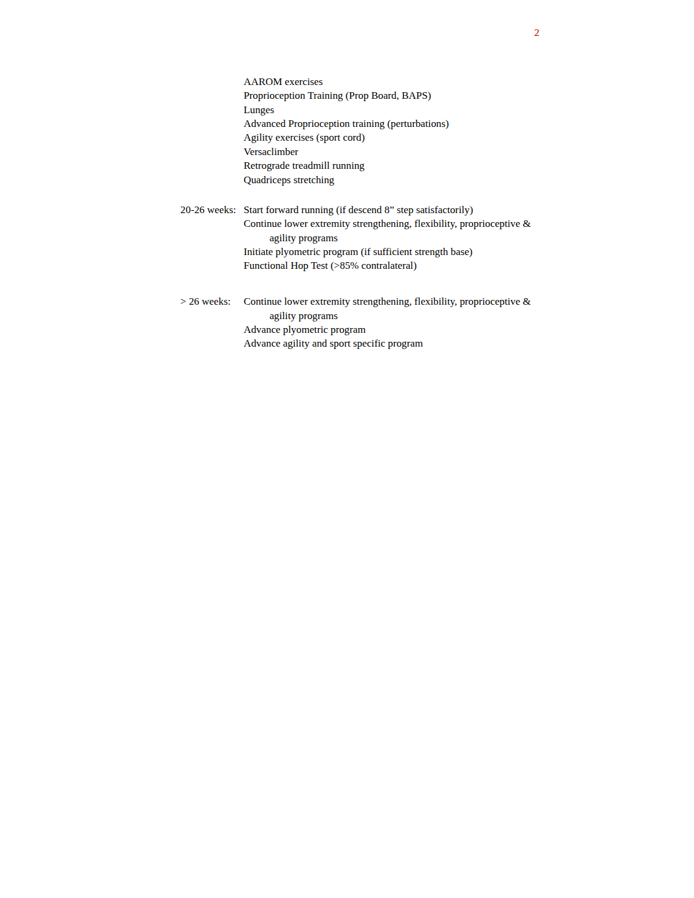2
AAROM exercises
Proprioception Training (Prop Board, BAPS)
Lunges
Advanced Proprioception training (perturbations)
Agility exercises (sport cord)
Versaclimber
Retrograde treadmill running
Quadriceps stretching
20-26 weeks:
Start forward running (if descend 8” step satisfactorily)
Continue lower extremity strengthening, flexibility, proprioceptive &
agility programs
Initiate plyometric program (if sufficient strength base)
Functional Hop Test (>85% contralateral)
> 26 weeks:
Continue lower extremity strengthening, flexibility, proprioceptive &
agility programs
Advance plyometric program
Advance agility and sport specific program